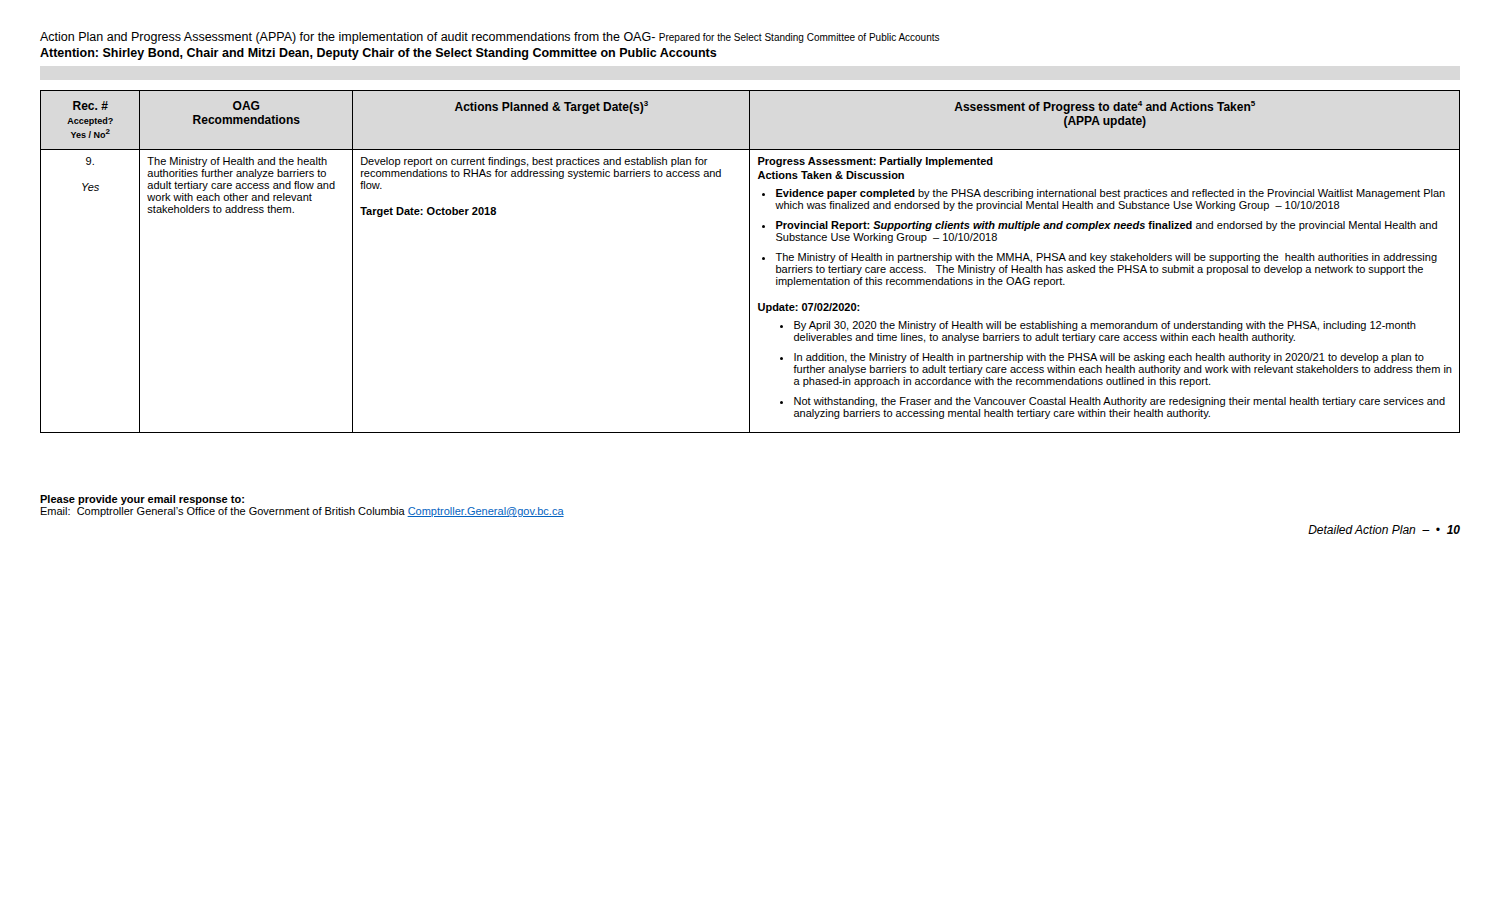Action Plan and Progress Assessment (APPA) for the implementation of audit recommendations from the OAG- Prepared for the Select Standing Committee of Public Accounts
Attention: Shirley Bond, Chair and Mitzi Dean, Deputy Chair of the Select Standing Committee on Public Accounts
| Rec. # Accepted? Yes / No 2 | OAG Recommendations | Actions Planned & Target Date(s) 3 | Assessment of Progress to date 4 and Actions Taken 5 (APPA update) |
| --- | --- | --- | --- |
| 9. Yes | The Ministry of Health and the health authorities further analyze barriers to adult tertiary care access and flow and work with each other and relevant stakeholders to address them. | Develop report on current findings, best practices and establish plan for recommendations to RHAs for addressing systemic barriers to access and flow. Target Date: October 2018 | Progress Assessment: Partially Implemented Actions Taken & Discussion Evidence paper completed by the PHSA describing international best practices and reflected in the Provincial Waitlist Management Plan which was finalized and endorsed by the provincial Mental Health and Substance Use Working Group – 10/10/2018 Provincial Report: Supporting clients with multiple and complex needs finalized and endorsed by the provincial Mental Health and Substance Use Working Group – 10/10/2018 The Ministry of Health in partnership with the MMHA, PHSA and key stakeholders will be supporting the health authorities in addressing barriers to tertiary care access. The Ministry of Health has asked the PHSA to submit a proposal to develop a network to support the implementation of this recommendations in the OAG report. Update: 07/02/2020: By April 30, 2020 the Ministry of Health will be establishing a memorandum of understanding with the PHSA, including 12-month deliverables and time lines, to analyse barriers to adult tertiary care access within each health authority. In addition, the Ministry of Health in partnership with the PHSA will be asking each health authority in 2020/21 to develop a plan to further analyse barriers to adult tertiary care access within each health authority and work with relevant stakeholders to address them in a phased-in approach in accordance with the recommendations outlined in this report. Not withstanding, the Fraser and the Vancouver Coastal Health Authority are redesigning their mental health tertiary care services and analyzing barriers to accessing mental health tertiary care within their health authority. |
Please provide your email response to:
Email: Comptroller General’s Office of the Government of British Columbia Comptroller.General@gov.bc.ca
Detailed Action Plan – • 10